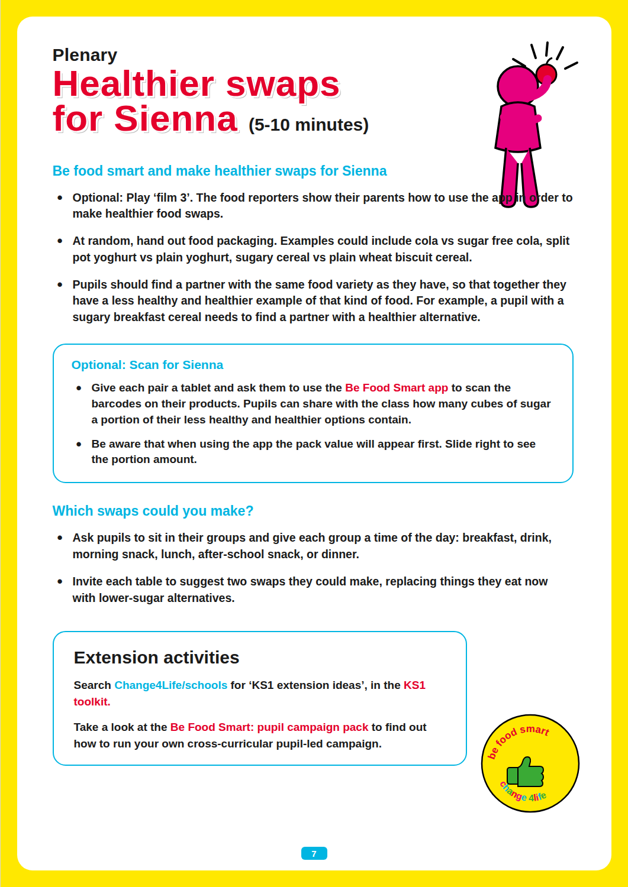Plenary
Healthier swaps
for Sienna (5-10 minutes)
Be food smart and make healthier swaps for Sienna
Optional: Play ‘film 3’. The food reporters show their parents how to use the app in order to make healthier food swaps.
At random, hand out food packaging. Examples could include cola vs sugar free cola, split pot yoghurt vs plain yoghurt, sugary cereal vs plain wheat biscuit cereal.
Pupils should find a partner with the same food variety as they have, so that together they have a less healthy and healthier example of that kind of food. For example, a pupil with a sugary breakfast cereal needs to find a partner with a healthier alternative.
Optional: Scan for Sienna
Give each pair a tablet and ask them to use the Be Food Smart app to scan the barcodes on their products. Pupils can share with the class how many cubes of sugar a portion of their less healthy and healthier options contain.
Be aware that when using the app the pack value will appear first. Slide right to see the portion amount.
Which swaps could you make?
Ask pupils to sit in their groups and give each group a time of the day: breakfast, drink, morning snack, lunch, after-school snack, or dinner.
Invite each table to suggest two swaps they could make, replacing things they eat now with lower-sugar alternatives.
Extension activities
Search Change4Life/schools for ‘KS1 extension ideas’, in the KS1 toolkit.
Take a look at the Be Food Smart: pupil campaign pack to find out how to run your own cross-curricular pupil-led campaign.
be food smart change 4life
7